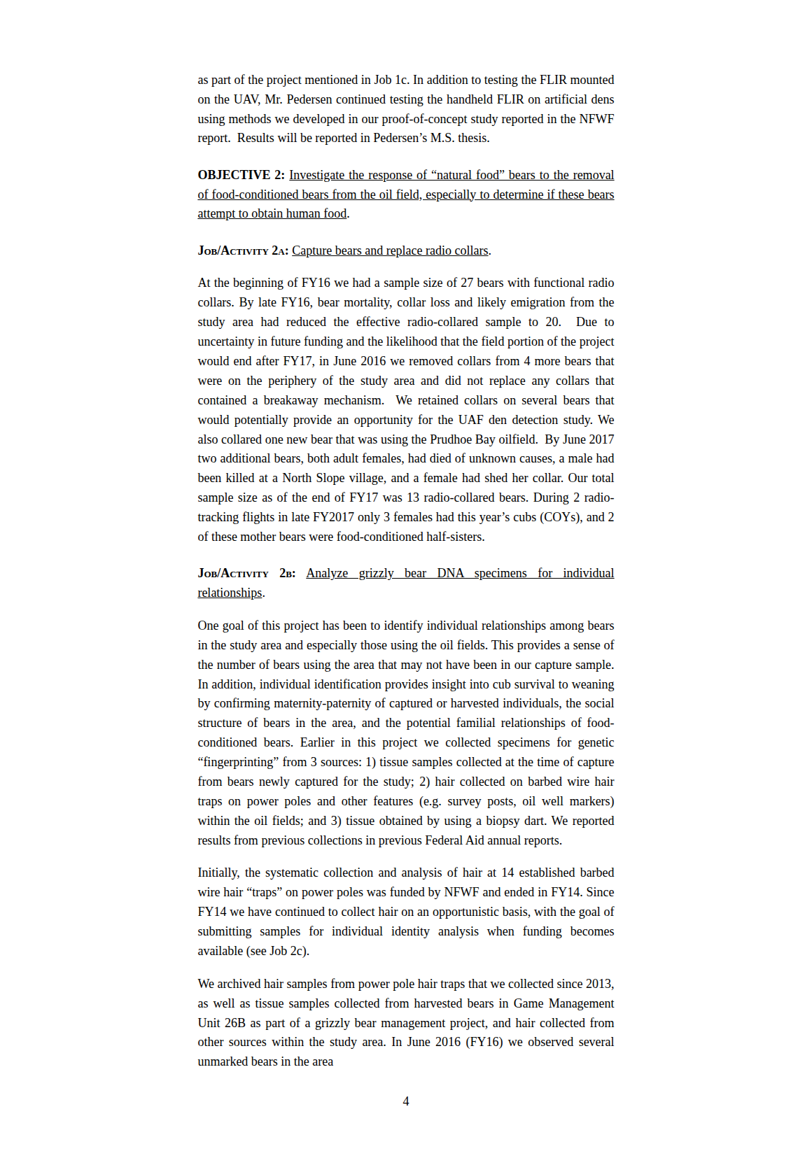as part of the project mentioned in Job 1c. In addition to testing the FLIR mounted on the UAV, Mr. Pedersen continued testing the handheld FLIR on artificial dens using methods we developed in our proof-of-concept study reported in the NFWF report. Results will be reported in Pedersen’s M.S. thesis.
OBJECTIVE 2: Investigate the response of “natural food” bears to the removal of food-conditioned bears from the oil field, especially to determine if these bears attempt to obtain human food.
Job/Activity 2a: Capture bears and replace radio collars.
At the beginning of FY16 we had a sample size of 27 bears with functional radio collars. By late FY16, bear mortality, collar loss and likely emigration from the study area had reduced the effective radio-collared sample to 20. Due to uncertainty in future funding and the likelihood that the field portion of the project would end after FY17, in June 2016 we removed collars from 4 more bears that were on the periphery of the study area and did not replace any collars that contained a breakaway mechanism. We retained collars on several bears that would potentially provide an opportunity for the UAF den detection study. We also collared one new bear that was using the Prudhoe Bay oilfield. By June 2017 two additional bears, both adult females, had died of unknown causes, a male had been killed at a North Slope village, and a female had shed her collar. Our total sample size as of the end of FY17 was 13 radio-collared bears. During 2 radio-tracking flights in late FY2017 only 3 females had this year’s cubs (COYs), and 2 of these mother bears were food-conditioned half-sisters.
Job/Activity 2b: Analyze grizzly bear DNA specimens for individual relationships.
One goal of this project has been to identify individual relationships among bears in the study area and especially those using the oil fields. This provides a sense of the number of bears using the area that may not have been in our capture sample. In addition, individual identification provides insight into cub survival to weaning by confirming maternity-paternity of captured or harvested individuals, the social structure of bears in the area, and the potential familial relationships of food-conditioned bears. Earlier in this project we collected specimens for genetic “fingerprinting” from 3 sources: 1) tissue samples collected at the time of capture from bears newly captured for the study; 2) hair collected on barbed wire hair traps on power poles and other features (e.g. survey posts, oil well markers) within the oil fields; and 3) tissue obtained by using a biopsy dart. We reported results from previous collections in previous Federal Aid annual reports.
Initially, the systematic collection and analysis of hair at 14 established barbed wire hair “traps” on power poles was funded by NFWF and ended in FY14. Since FY14 we have continued to collect hair on an opportunistic basis, with the goal of submitting samples for individual identity analysis when funding becomes available (see Job 2c).
We archived hair samples from power pole hair traps that we collected since 2013, as well as tissue samples collected from harvested bears in Game Management Unit 26B as part of a grizzly bear management project, and hair collected from other sources within the study area. In June 2016 (FY16) we observed several unmarked bears in the area
4